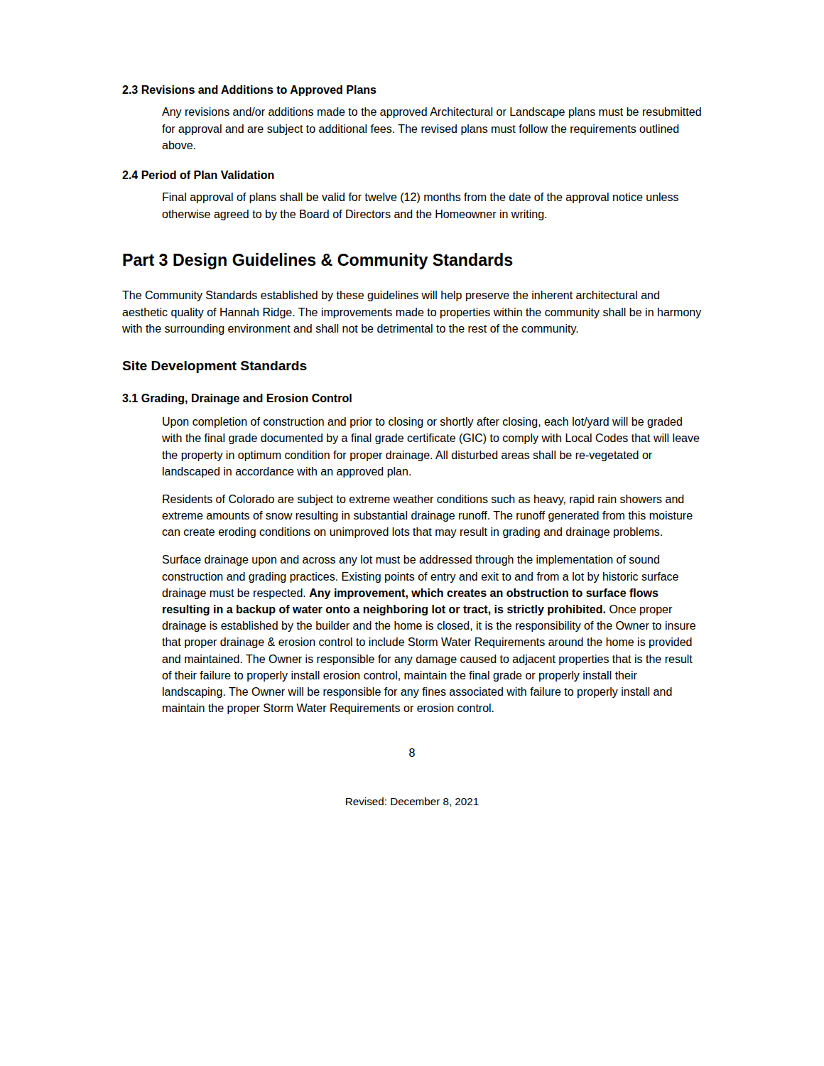2.3 Revisions and Additions to Approved Plans
Any revisions and/or additions made to the approved Architectural or Landscape plans must be resubmitted for approval and are subject to additional fees. The revised plans must follow the requirements outlined above.
2.4 Period of Plan Validation
Final approval of plans shall be valid for twelve (12) months from the date of the approval notice unless otherwise agreed to by the Board of Directors and the Homeowner in writing.
Part 3 Design Guidelines & Community Standards
The Community Standards established by these guidelines will help preserve the inherent architectural and aesthetic quality of Hannah Ridge. The improvements made to properties within the community shall be in harmony with the surrounding environment and shall not be detrimental to the rest of the community.
Site Development Standards
3.1 Grading, Drainage and Erosion Control
Upon completion of construction and prior to closing or shortly after closing, each lot/yard will be graded with the final grade documented by a final grade certificate (GIC) to comply with Local Codes that will leave the property in optimum condition for proper drainage. All disturbed areas shall be re-vegetated or landscaped in accordance with an approved plan.
Residents of Colorado are subject to extreme weather conditions such as heavy, rapid rain showers and extreme amounts of snow resulting in substantial drainage runoff. The runoff generated from this moisture can create eroding conditions on unimproved lots that may result in grading and drainage problems.
Surface drainage upon and across any lot must be addressed through the implementation of sound construction and grading practices. Existing points of entry and exit to and from a lot by historic surface drainage must be respected. Any improvement, which creates an obstruction to surface flows resulting in a backup of water onto a neighboring lot or tract, is strictly prohibited. Once proper drainage is established by the builder and the home is closed, it is the responsibility of the Owner to insure that proper drainage & erosion control to include Storm Water Requirements around the home is provided and maintained. The Owner is responsible for any damage caused to adjacent properties that is the result of their failure to properly install erosion control, maintain the final grade or properly install their landscaping. The Owner will be responsible for any fines associated with failure to properly install and maintain the proper Storm Water Requirements or erosion control.
8
Revised: December 8, 2021